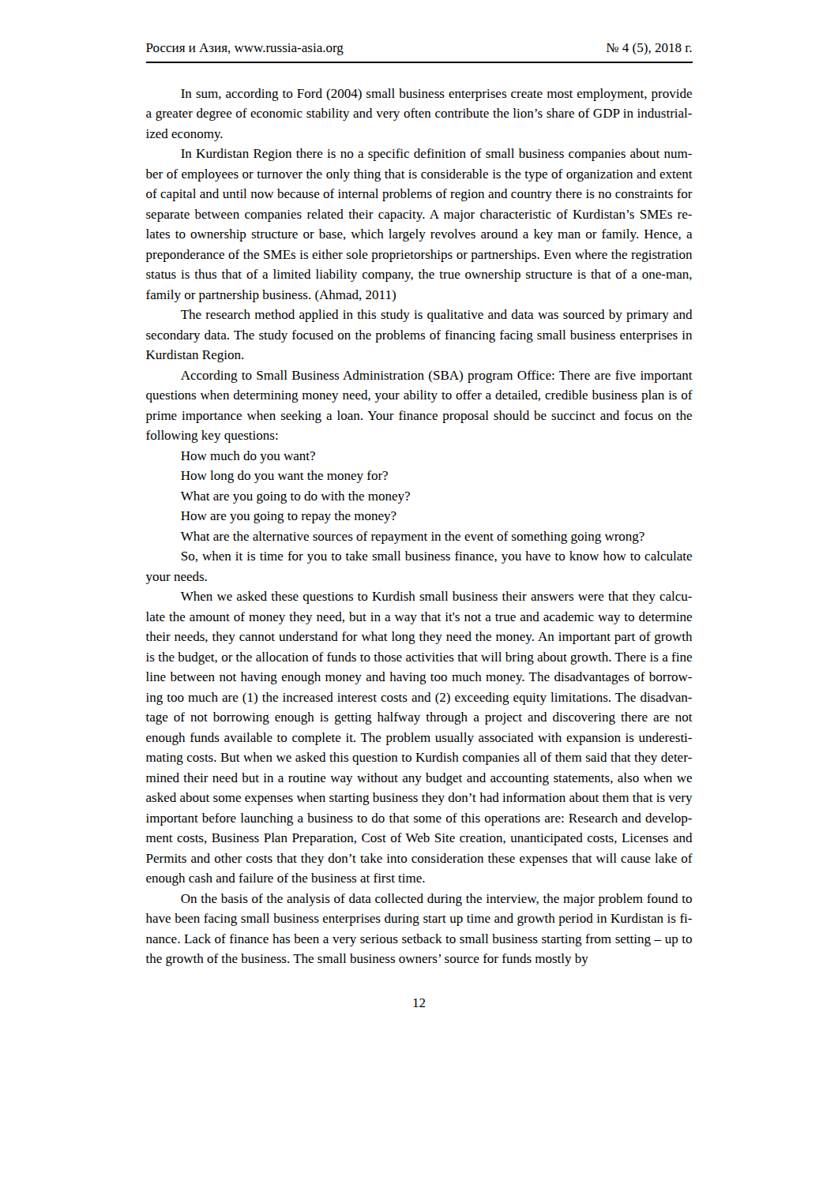Россия и Азия, www.russia-asia.org № 4 (5), 2018 г.
In sum, according to Ford (2004) small business enterprises create most employment, provide a greater degree of economic stability and very often contribute the lion’s share of GDP in industrialized economy.
In Kurdistan Region there is no a specific definition of small business companies about number of employees or turnover the only thing that is considerable is the type of organization and extent of capital and until now because of internal problems of region and country there is no constraints for separate between companies related their capacity. A major characteristic of Kurdistan’s SMEs relates to ownership structure or base, which largely revolves around a key man or family. Hence, a preponderance of the SMEs is either sole proprietorships or partnerships. Even where the registration status is thus that of a limited liability company, the true ownership structure is that of a one-man, family or partnership business. (Ahmad, 2011)
The research method applied in this study is qualitative and data was sourced by primary and secondary data. The study focused on the problems of financing facing small business enterprises in Kurdistan Region.
According to Small Business Administration (SBA) program Office: There are five important questions when determining money need, your ability to offer a detailed, credible business plan is of prime importance when seeking a loan. Your finance proposal should be succinct and focus on the following key questions:
How much do you want?
How long do you want the money for?
What are you going to do with the money?
How are you going to repay the money?
What are the alternative sources of repayment in the event of something going wrong?
So, when it is time for you to take small business finance, you have to know how to calculate your needs.
When we asked these questions to Kurdish small business their answers were that they calculate the amount of money they need, but in a way that it's not a true and academic way to determine their needs, they cannot understand for what long they need the money. An important part of growth is the budget, or the allocation of funds to those activities that will bring about growth. There is a fine line between not having enough money and having too much money. The disadvantages of borrowing too much are (1) the increased interest costs and (2) exceeding equity limitations. The disadvantage of not borrowing enough is getting halfway through a project and discovering there are not enough funds available to complete it. The problem usually associated with expansion is underestimating costs. But when we asked this question to Kurdish companies all of them said that they determined their need but in a routine way without any budget and accounting statements, also when we asked about some expenses when starting business they don’t had information about them that is very important before launching a business to do that some of this operations are: Research and development costs, Business Plan Preparation, Cost of Web Site creation, unanticipated costs, Licenses and Permits and other costs that they don’t take into consideration these expenses that will cause lake of enough cash and failure of the business at first time.
On the basis of the analysis of data collected during the interview, the major problem found to have been facing small business enterprises during start up time and growth period in Kurdistan is finance. Lack of finance has been a very serious setback to small business starting from setting – up to the growth of the business. The small business owners’ source for funds mostly by
12